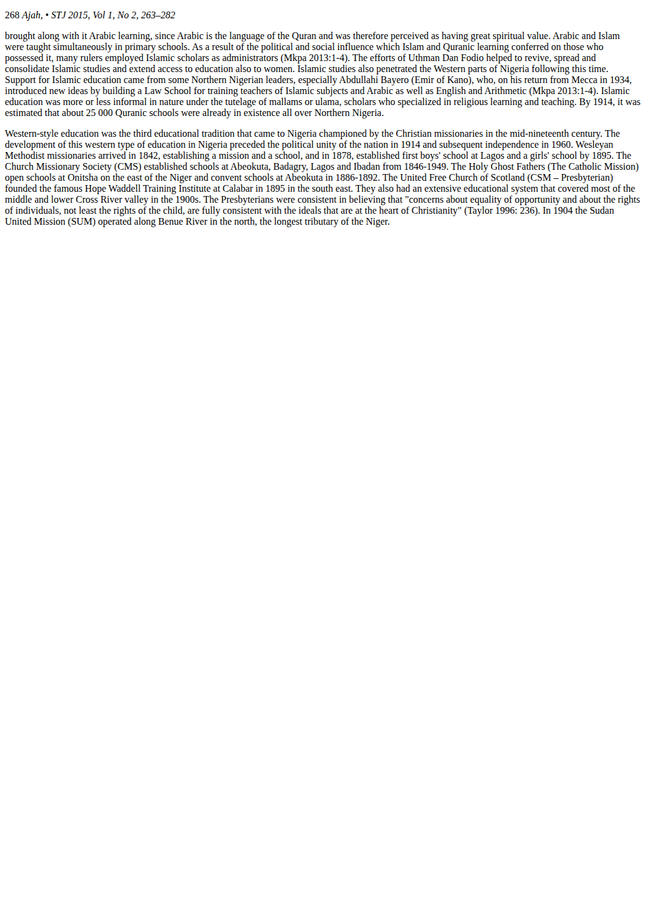268 Ajah, • STJ 2015, Vol 1, No 2, 263–282
brought along with it Arabic learning, since Arabic is the language of the Quran and was therefore perceived as having great spiritual value. Arabic and Islam were taught simultaneously in primary schools. As a result of the political and social influence which Islam and Quranic learning conferred on those who possessed it, many rulers employed Islamic scholars as administrators (Mkpa 2013:1-4). The efforts of Uthman Dan Fodio helped to revive, spread and consolidate Islamic studies and extend access to education also to women. Islamic studies also penetrated the Western parts of Nigeria following this time. Support for Islamic education came from some Northern Nigerian leaders, especially Abdullahi Bayero (Emir of Kano), who, on his return from Mecca in 1934, introduced new ideas by building a Law School for training teachers of Islamic subjects and Arabic as well as English and Arithmetic (Mkpa 2013:1-4). Islamic education was more or less informal in nature under the tutelage of mallams or ulama, scholars who specialized in religious learning and teaching. By 1914, it was estimated that about 25 000 Quranic schools were already in existence all over Northern Nigeria.
Western-style education was the third educational tradition that came to Nigeria championed by the Christian missionaries in the mid-nineteenth century. The development of this western type of education in Nigeria preceded the political unity of the nation in 1914 and subsequent independence in 1960. Wesleyan Methodist missionaries arrived in 1842, establishing a mission and a school, and in 1878, established first boys' school at Lagos and a girls' school by 1895. The Church Missionary Society (CMS) established schools at Abeokuta, Badagry, Lagos and Ibadan from 1846-1949. The Holy Ghost Fathers (The Catholic Mission) open schools at Onitsha on the east of the Niger and convent schools at Abeokuta in 1886-1892. The United Free Church of Scotland (CSM – Presbyterian) founded the famous Hope Waddell Training Institute at Calabar in 1895 in the south east. They also had an extensive educational system that covered most of the middle and lower Cross River valley in the 1900s. The Presbyterians were consistent in believing that "concerns about equality of opportunity and about the rights of individuals, not least the rights of the child, are fully consistent with the ideals that are at the heart of Christianity" (Taylor 1996: 236). In 1904 the Sudan United Mission (SUM) operated along Benue River in the north, the longest tributary of the Niger.